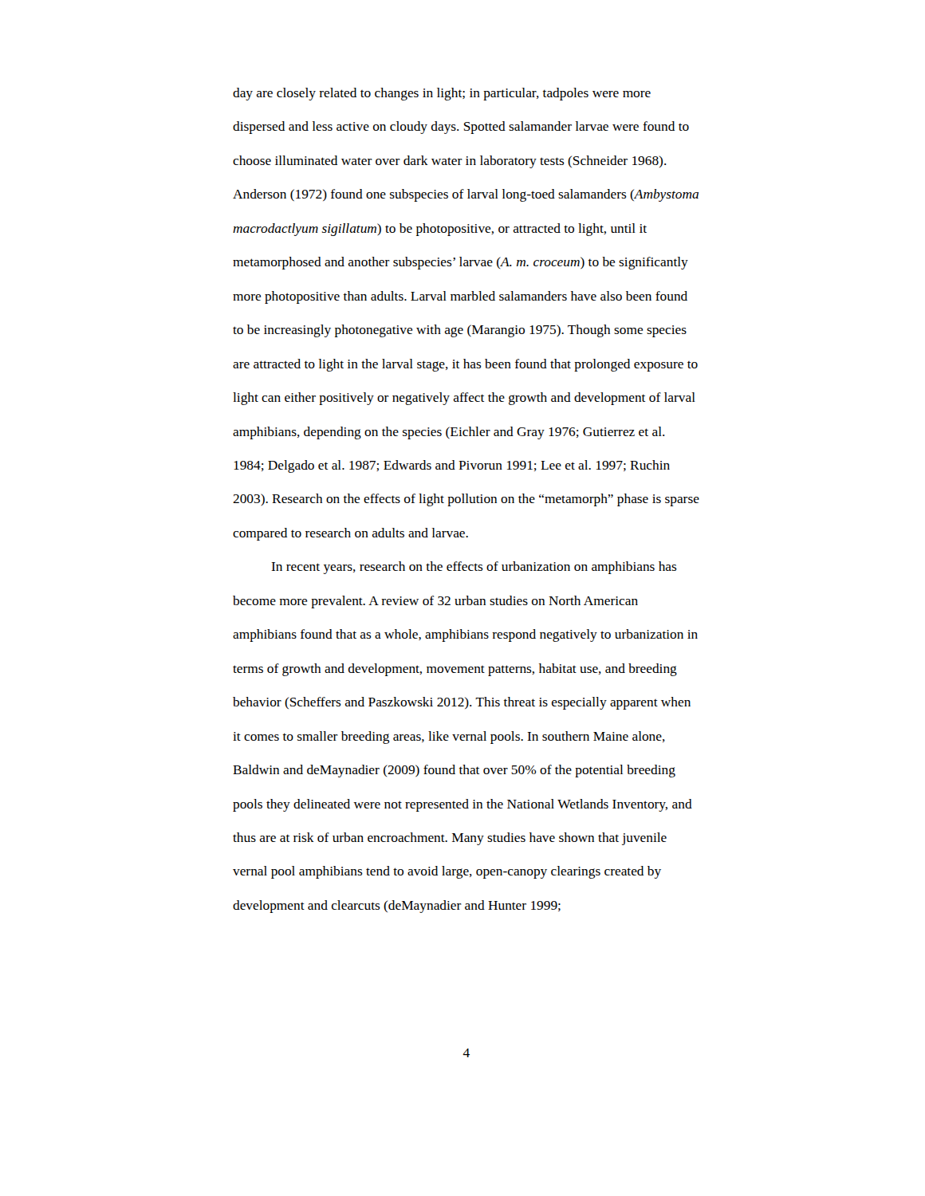day are closely related to changes in light; in particular, tadpoles were more dispersed and less active on cloudy days. Spotted salamander larvae were found to choose illuminated water over dark water in laboratory tests (Schneider 1968). Anderson (1972) found one subspecies of larval long-toed salamanders (Ambystoma macrodactlyum sigillatum) to be photopositive, or attracted to light, until it metamorphosed and another subspecies’ larvae (A. m. croceum) to be significantly more photopositive than adults. Larval marbled salamanders have also been found to be increasingly photonegative with age (Marangio 1975). Though some species are attracted to light in the larval stage, it has been found that prolonged exposure to light can either positively or negatively affect the growth and development of larval amphibians, depending on the species (Eichler and Gray 1976; Gutierrez et al. 1984; Delgado et al. 1987; Edwards and Pivorun 1991; Lee et al. 1997; Ruchin 2003). Research on the effects of light pollution on the “metamorph” phase is sparse compared to research on adults and larvae.
In recent years, research on the effects of urbanization on amphibians has become more prevalent. A review of 32 urban studies on North American amphibians found that as a whole, amphibians respond negatively to urbanization in terms of growth and development, movement patterns, habitat use, and breeding behavior (Scheffers and Paszkowski 2012). This threat is especially apparent when it comes to smaller breeding areas, like vernal pools. In southern Maine alone, Baldwin and deMaynadier (2009) found that over 50% of the potential breeding pools they delineated were not represented in the National Wetlands Inventory, and thus are at risk of urban encroachment. Many studies have shown that juvenile vernal pool amphibians tend to avoid large, open-canopy clearings created by development and clearcuts (deMaynadier and Hunter 1999;
4